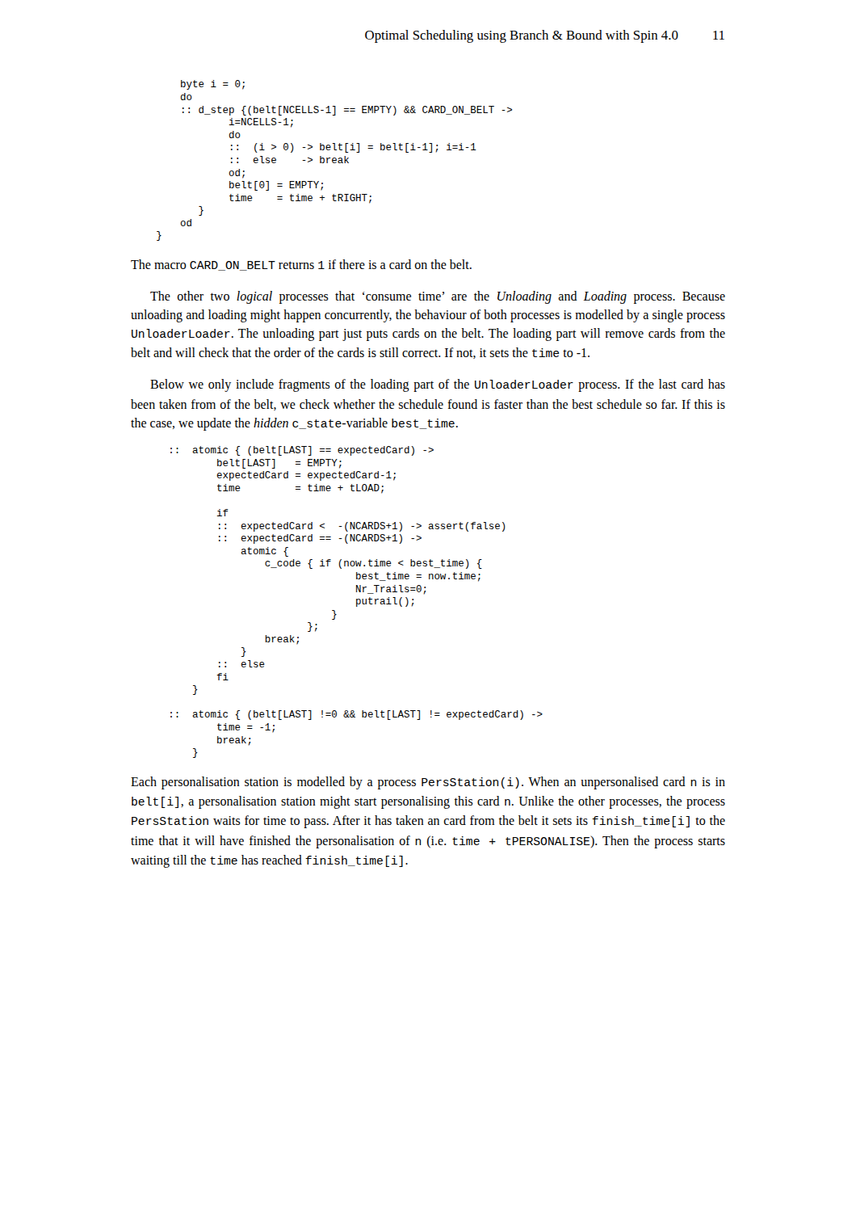Optimal Scheduling using Branch & Bound with Spin 4.011
    byte i = 0;
    do
    :: d_step {(belt[NCELLS-1] == EMPTY) && CARD_ON_BELT ->
            i=NCELLS-1;
            do
            ::  (i > 0) -> belt[i] = belt[i-1]; i=i-1
            ::  else    -> break
            od;
            belt[0] = EMPTY;
            time    = time + tRIGHT;
       }
    od
}
The macro CARD_ON_BELT returns 1 if there is a card on the belt.
The other two logical processes that ‘consume time’ are the Unloading and Loading process. Because unloading and loading might happen concurrently, the behaviour of both processes is modelled by a single process UnloaderLoader. The unloading part just puts cards on the belt. The loading part will remove cards from the belt and will check that the order of the cards is still correct. If not, it sets the time to -1.
Below we only include fragments of the loading part of the UnloaderLoader process. If the last card has been taken from of the belt, we check whether the schedule found is faster than the best schedule so far. If this is the case, we update the hidden c_state-variable best_time.
  ::  atomic { (belt[LAST] == expectedCard) ->
          belt[LAST]   = EMPTY;
          expectedCard = expectedCard-1;
          time         = time + tLOAD;

          if
          ::  expectedCard <  -(NCARDS+1) -> assert(false)
          ::  expectedCard == -(NCARDS+1) ->
              atomic {
                  c_code { if (now.time < best_time) {
                                 best_time = now.time;
                                 Nr_Trails=0;
                                 putrail();
                             }
                         };
                  break;
              }
          ::  else
          fi
      }

  ::  atomic { (belt[LAST] !=0 && belt[LAST] != expectedCard) ->
          time = -1;
          break;
      }
Each personalisation station is modelled by a process PersStation(i). When an unpersonalised card n is in belt[i], a personalisation station might start personalising this card n. Unlike the other processes, the process PersStation waits for time to pass. After it has taken an card from the belt it sets its finish_time[i] to the time that it will have finished the personalisation of n (i.e. time + tPERSONALISE). Then the process starts waiting till the time has reached finish_time[i].